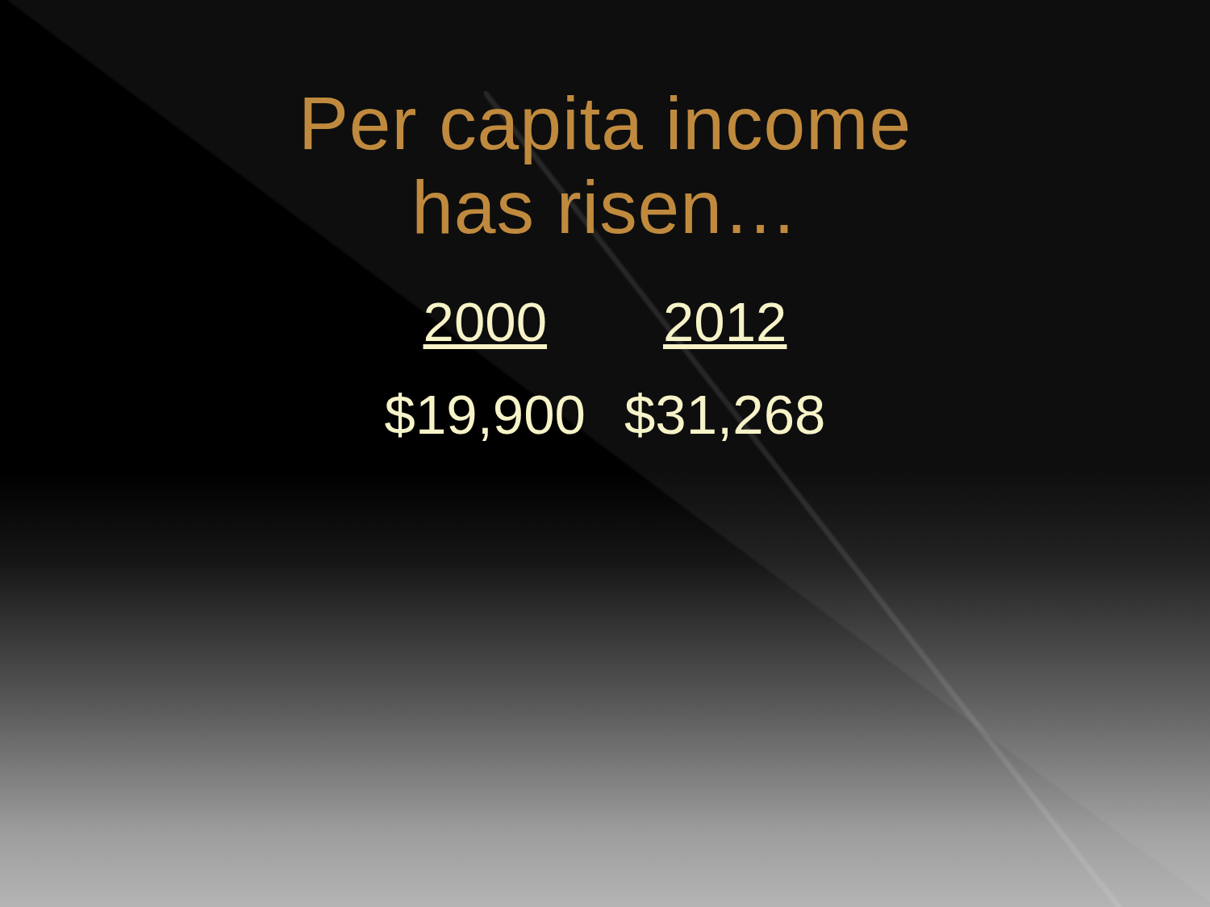Per capita income has risen…
| 2000 | 2012 |
| --- | --- |
| $19,900 | $31,268 |